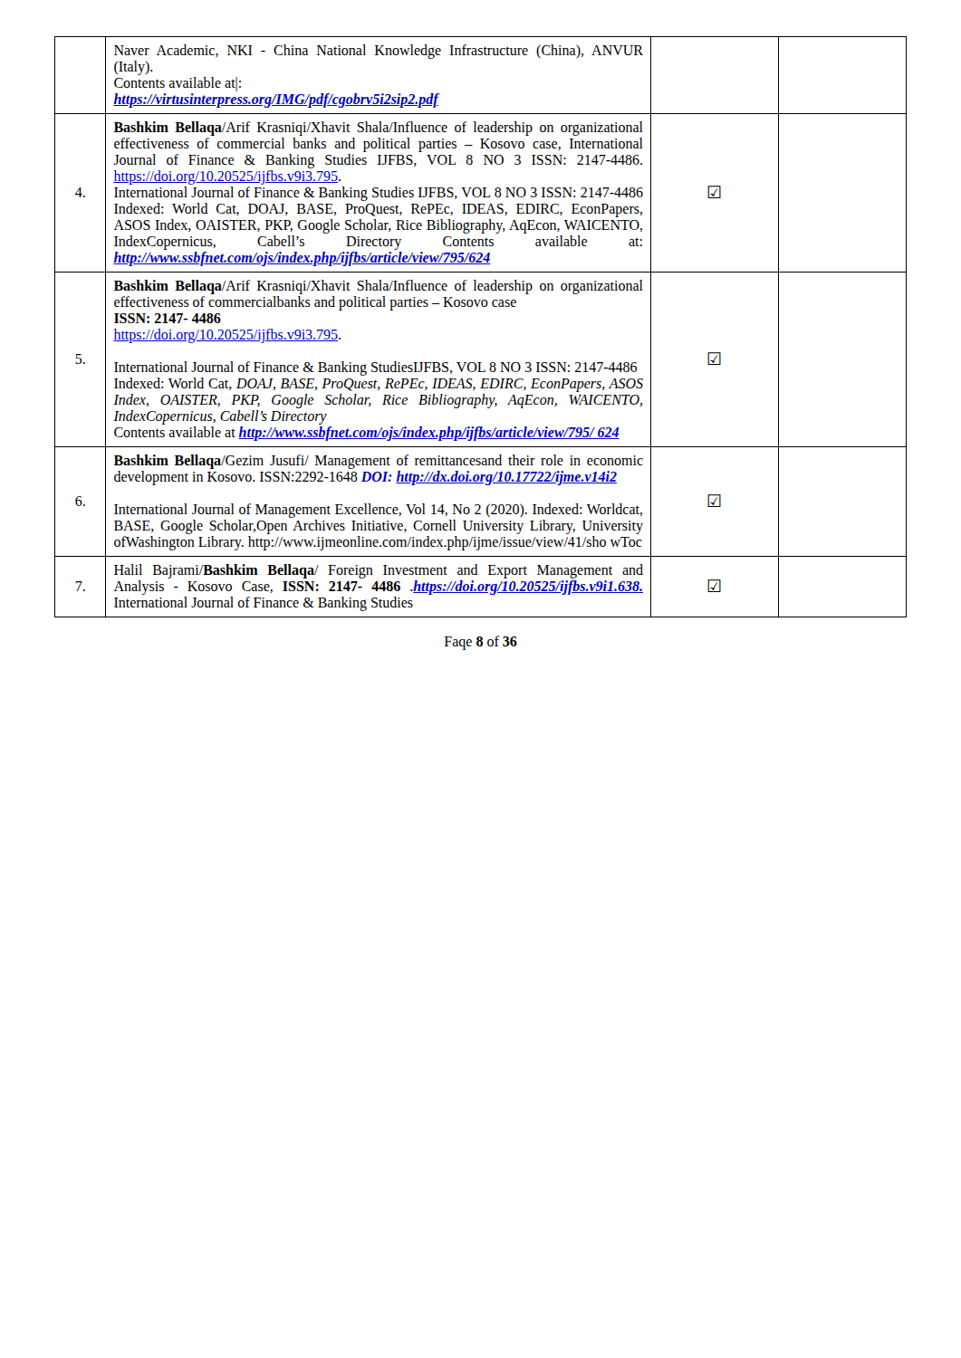| | Naver Academic, NKI - China National Knowledge Infrastructure (China), ANVUR (Italy). Contents available at/: https://virtusinterpress.org/IMG/pdf/cgobrv5i2sip2.pdf | | |
| 4. | Bashkim Bellaqa /Arif Krasniqi/Xhavit Shala/Influence of leadership on organizational effectiveness of commercial banks and political parties – Kosovo case, International Journal of Finance & Banking Studies IJFBS, VOL 8 NO 3 ISSN: 2147-4486. https://doi.org/10.20525/ijfbs.v9i3.795 . International Journal of Finance & Banking Studies IJFBS, VOL 8 NO 3 ISSN: 2147-4486 Indexed: World Cat, DOAJ, BASE, ProQuest, RePEc, IDEAS, EDIRC, EconPapers, ASOS Index, OAISTER, PKP, Google Scholar, Rice Bibliography, AqEcon, WAICENTO, IndexCopernicus, Cabell’s Directory Contents available at: http://www.ssbfnet.com/ojs/index.php/ijfbs/article/view/795/624 | ☑ | |
| 5. | Bashkim Bellaqa /Arif Krasniqi/Xhavit Shala/Influence of leadership on organizational effectiveness of commercialbanks and political parties – Kosovo case ISSN: 2147- 4486 https://doi.org/10.20525/ijfbs.v9i3.795 . International Journal of Finance & Banking StudiesIJFBS, VOL 8 NO 3 ISSN: 2147-4486 Indexed: World Cat, DOAJ, BASE, ProQuest, RePEc, IDEAS, EDIRC, EconPapers, ASOS Index, OAISTER, PKP, Google Scholar, Rice Bibliography, AqEcon, WAICENTO, IndexCopernicus, Cabell’s Directory Contents available at http://www.ssbfnet.com/ojs/index.php/ijfbs/article/view/795/ 624 | ☑ | |
| 6. | Bashkim Bellaqa /Gezim Jusufi/ Management of remittancesand their role in economic development in Kosovo. ISSN:2292-1648 DOI: http://dx.doi.org/10.17722/ijme.v14i2 International Journal of Management Excellence, Vol 14, No 2 (2020). Indexed: Worldcat, BASE, Google Scholar,Open Archives Initiative, Cornell University Library, University ofWashington Library. http://www.ijmeonline.com/index.php/ijme/issue/view/41/sho wToc | ☑ | |
| 7. | Halil Bajrami/ Bashkim Bellaqa / Foreign Investment and Export Management and Analysis - Kosovo Case, ISSN: 2147- 4486 . https://doi.org/10.20525/ijfbs.v9i1.638. International Journal of Finance & Banking Studies | ☑ | |
Faqe 8 of 36